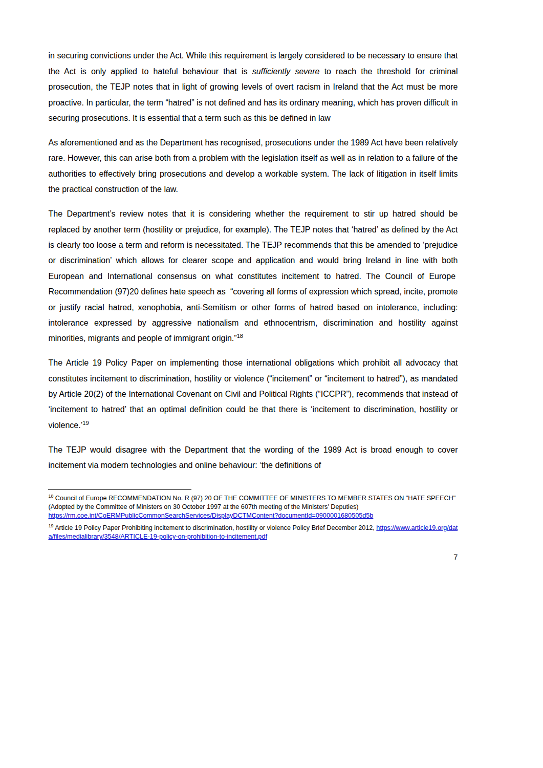in securing convictions under the Act. While this requirement is largely considered to be necessary to ensure that the Act is only applied to hateful behaviour that is sufficiently severe to reach the threshold for criminal prosecution, the TEJP notes that in light of growing levels of overt racism in Ireland that the Act must be more proactive. In particular, the term “hatred” is not defined and has its ordinary meaning, which has proven difficult in securing prosecutions. It is essential that a term such as this be defined in law
As aforementioned and as the Department has recognised, prosecutions under the 1989 Act have been relatively rare. However, this can arise both from a problem with the legislation itself as well as in relation to a failure of the authorities to effectively bring prosecutions and develop a workable system. The lack of litigation in itself limits the practical construction of the law.
The Department’s review notes that it is considering whether the requirement to stir up hatred should be replaced by another term (hostility or prejudice, for example). The TEJP notes that ‘hatred’ as defined by the Act is clearly too loose a term and reform is necessitated. The TEJP recommends that this be amended to ‘prejudice or discrimination’ which allows for clearer scope and application and would bring Ireland in line with both European and International consensus on what constitutes incitement to hatred. The Council of Europe Recommendation (97)20 defines hate speech as “covering all forms of expression which spread, incite, promote or justify racial hatred, xenophobia, anti-Semitism or other forms of hatred based on intolerance, including: intolerance expressed by aggressive nationalism and ethnocentrism, discrimination and hostility against minorities, migrants and people of immigrant origin.”18
The Article 19 Policy Paper on implementing those international obligations which prohibit all advocacy that constitutes incitement to discrimination, hostility or violence (“incitement” or “incitement to hatred”), as mandated by Article 20(2) of the International Covenant on Civil and Political Rights (“ICCPR”), recommends that instead of ‘incitement to hatred’ that an optimal definition could be that there is ‘incitement to discrimination, hostility or violence.’19
The TEJP would disagree with the Department that the wording of the 1989 Act is broad enough to cover incitement via modern technologies and online behaviour: ‘the definitions of
18 Council of Europe RECOMMENDATION No. R (97) 20 OF THE COMMITTEE OF MINISTERS TO MEMBER STATES ON "HATE SPEECH" (Adopted by the Committee of Ministers on 30 October 1997 at the 607th meeting of the Ministers' Deputies)
https://rm.coe.int/CoERMPublicCommonSearchServices/DisplayDCTMContent?documentId=0900001680505d5b
19 Article 19 Policy Paper Prohibiting incitement to discrimination, hostility or violence Policy Brief December 2012, https://www.article19.org/data/files/medialibrary/3548/ARTICLE-19-policy-on-prohibition-to-incitement.pdf
7